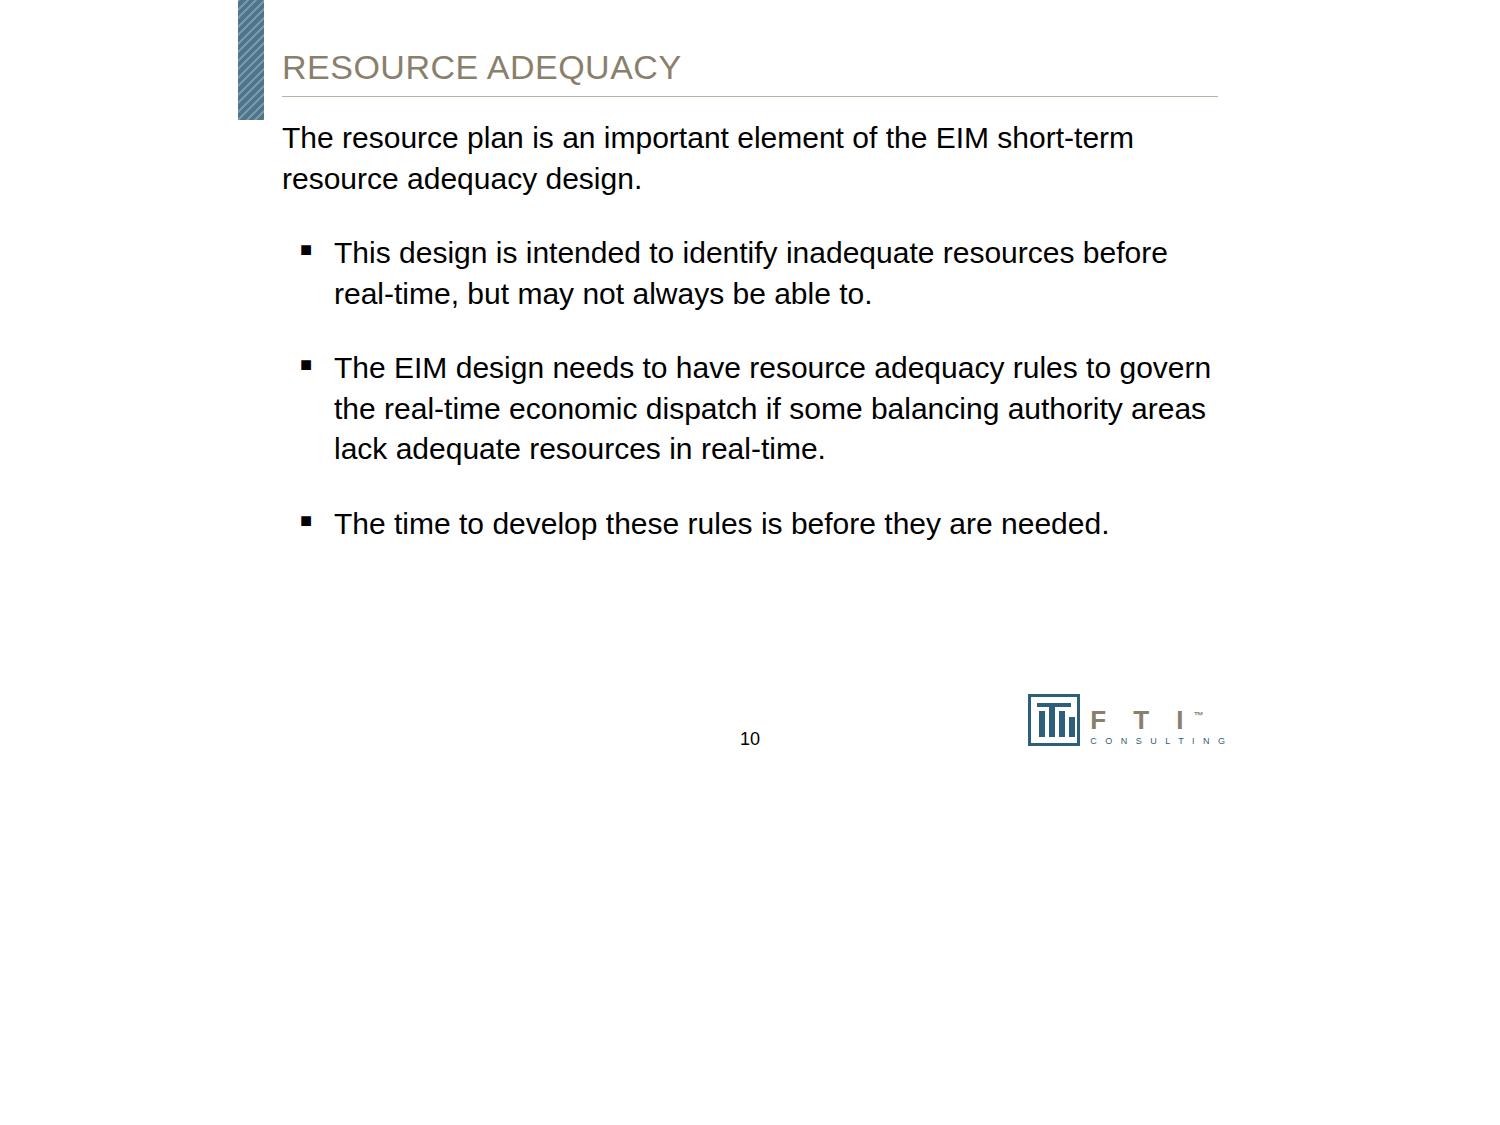RESOURCE ADEQUACY
The resource plan is an important element of the EIM short-term resource adequacy design.
This design is intended to identify inadequate resources before real-time, but may not always be able to.
The EIM design needs to have resource adequacy rules to govern the real-time economic dispatch if some balancing authority areas lack adequate resources in real-time.
The time to develop these rules is before they are needed.
10
F T I™
C O N S U L T I N G